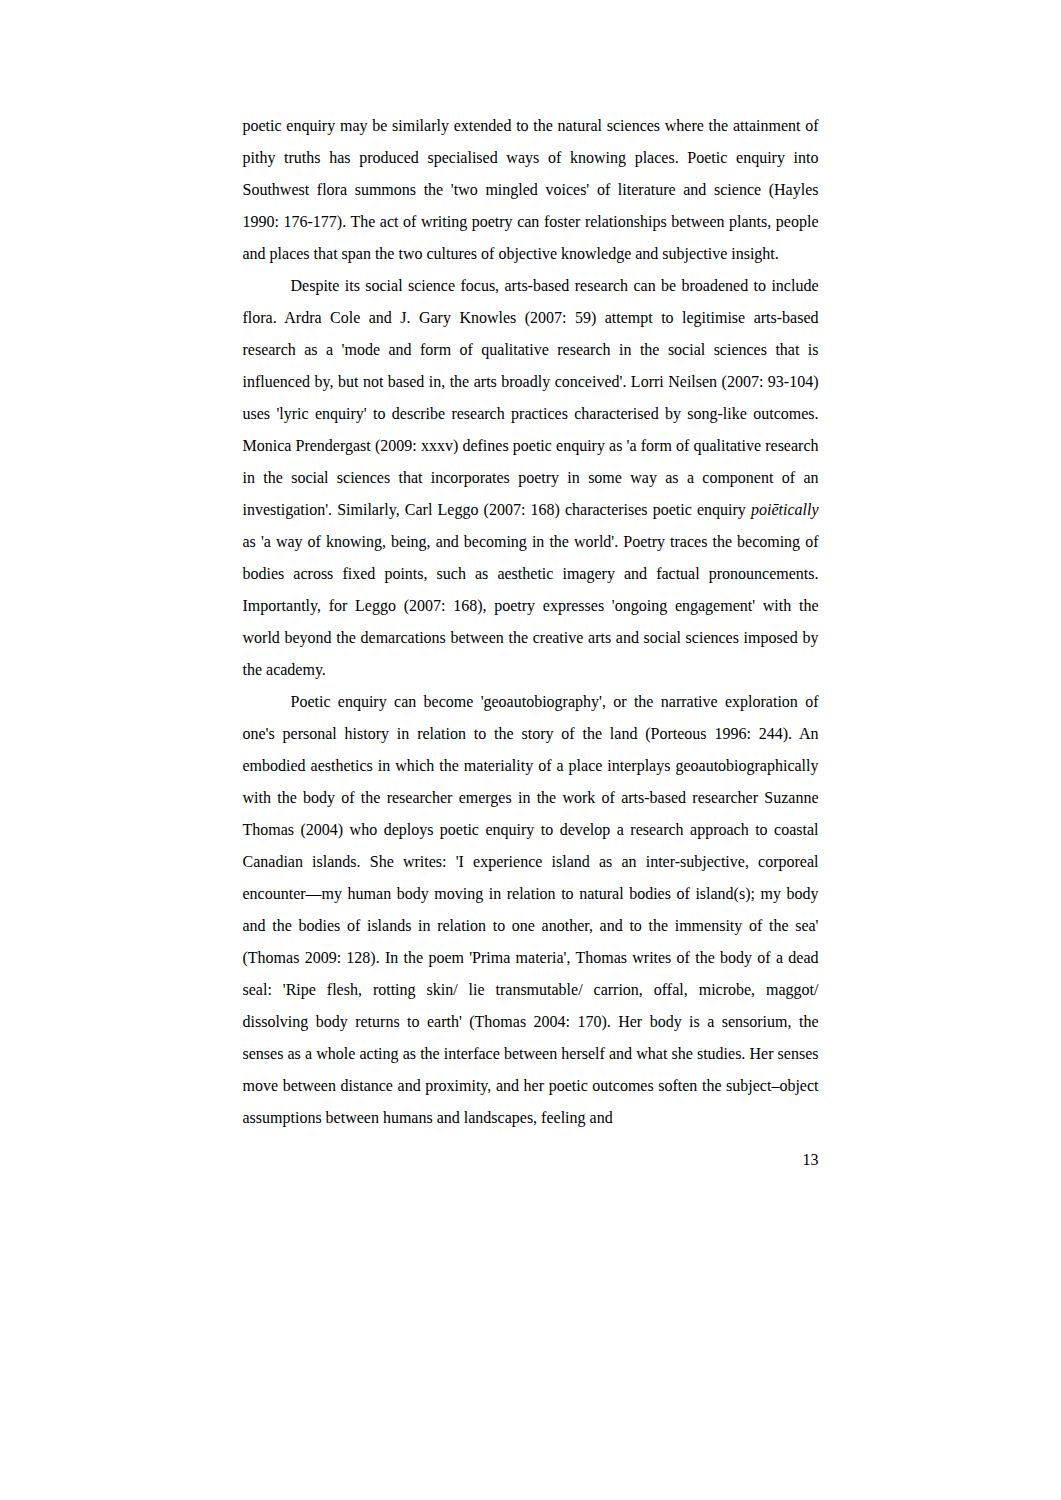poetic enquiry may be similarly extended to the natural sciences where the attainment of pithy truths has produced specialised ways of knowing places. Poetic enquiry into Southwest flora summons the 'two mingled voices' of literature and science (Hayles 1990: 176-177). The act of writing poetry can foster relationships between plants, people and places that span the two cultures of objective knowledge and subjective insight.
Despite its social science focus, arts-based research can be broadened to include flora. Ardra Cole and J. Gary Knowles (2007: 59) attempt to legitimise arts-based research as a 'mode and form of qualitative research in the social sciences that is influenced by, but not based in, the arts broadly conceived'. Lorri Neilsen (2007: 93-104) uses 'lyric enquiry' to describe research practices characterised by song-like outcomes. Monica Prendergast (2009: xxxv) defines poetic enquiry as 'a form of qualitative research in the social sciences that incorporates poetry in some way as a component of an investigation'. Similarly, Carl Leggo (2007: 168) characterises poetic enquiry poiētically as 'a way of knowing, being, and becoming in the world'. Poetry traces the becoming of bodies across fixed points, such as aesthetic imagery and factual pronouncements. Importantly, for Leggo (2007: 168), poetry expresses 'ongoing engagement' with the world beyond the demarcations between the creative arts and social sciences imposed by the academy.
Poetic enquiry can become 'geoautobiography', or the narrative exploration of one's personal history in relation to the story of the land (Porteous 1996: 244). An embodied aesthetics in which the materiality of a place interplays geoautobiographically with the body of the researcher emerges in the work of arts-based researcher Suzanne Thomas (2004) who deploys poetic enquiry to develop a research approach to coastal Canadian islands. She writes: 'I experience island as an inter-subjective, corporeal encounter—my human body moving in relation to natural bodies of island(s); my body and the bodies of islands in relation to one another, and to the immensity of the sea' (Thomas 2009: 128). In the poem 'Prima materia', Thomas writes of the body of a dead seal: 'Ripe flesh, rotting skin/ lie transmutable/ carrion, offal, microbe, maggot/ dissolving body returns to earth' (Thomas 2004: 170). Her body is a sensorium, the senses as a whole acting as the interface between herself and what she studies. Her senses move between distance and proximity, and her poetic outcomes soften the subject–object assumptions between humans and landscapes, feeling and
13